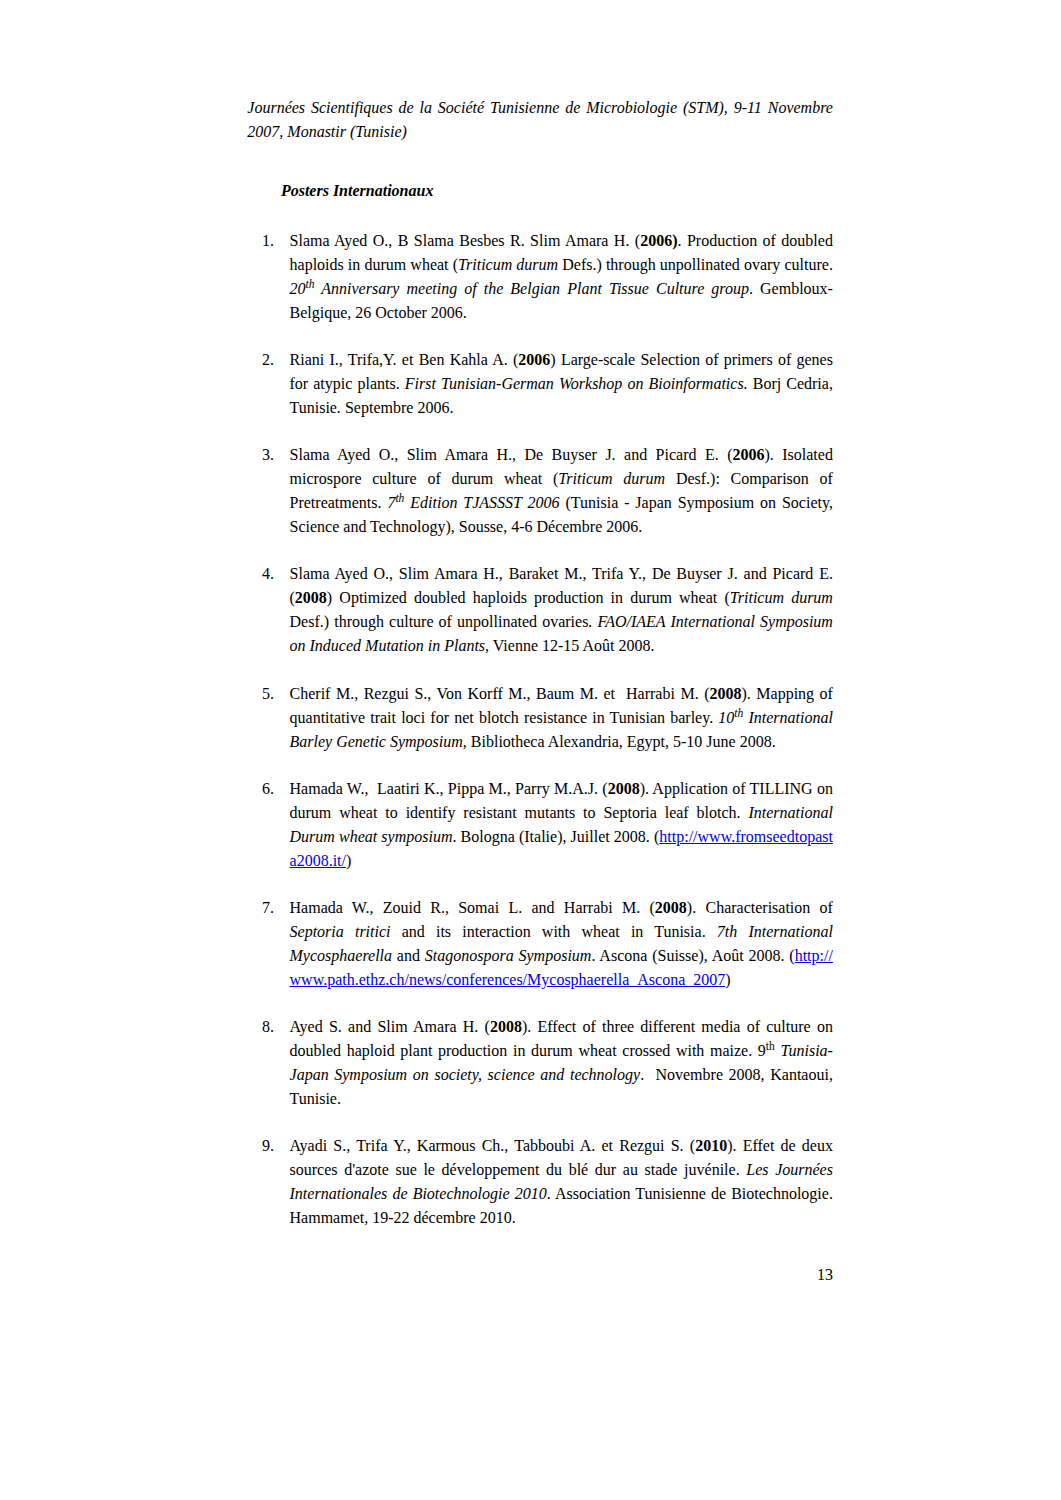Journées Scientifiques de la Société Tunisienne de Microbiologie (STM), 9-11 Novembre 2007, Monastir (Tunisie)
Posters Internationaux
Slama Ayed O., B Slama Besbes R. Slim Amara H. (2006). Production of doubled haploids in durum wheat (Triticum durum Defs.) through unpollinated ovary culture. 20th Anniversary meeting of the Belgian Plant Tissue Culture group. Gembloux-Belgique, 26 October 2006.
Riani I., Trifa,Y. et Ben Kahla A. (2006) Large-scale Selection of primers of genes for atypic plants. First Tunisian-German Workshop on Bioinformatics. Borj Cedria, Tunisie. Septembre 2006.
Slama Ayed O., Slim Amara H., De Buyser J. and Picard E. (2006). Isolated microspore culture of durum wheat (Triticum durum Desf.): Comparison of Pretreatments. 7th Edition TJASSST 2006 (Tunisia - Japan Symposium on Society, Science and Technology), Sousse, 4-6 Décembre 2006.
Slama Ayed O., Slim Amara H., Baraket M., Trifa Y., De Buyser J. and Picard E. (2008) Optimized doubled haploids production in durum wheat (Triticum durum Desf.) through culture of unpollinated ovaries. FAO/IAEA International Symposium on Induced Mutation in Plants, Vienne 12-15 Août 2008.
Cherif M., Rezgui S., Von Korff M., Baum M. et Harrabi M. (2008). Mapping of quantitative trait loci for net blotch resistance in Tunisian barley. 10th International Barley Genetic Symposium, Bibliotheca Alexandria, Egypt, 5-10 June 2008.
Hamada W., Laatiri K., Pippa M., Parry M.A.J. (2008). Application of TILLING on durum wheat to identify resistant mutants to Septoria leaf blotch. International Durum wheat symposium. Bologna (Italie), Juillet 2008. (http://www.fromseedtopasta2008.it/)
Hamada W., Zouid R., Somai L. and Harrabi M. (2008). Characterisation of Septoria tritici and its interaction with wheat in Tunisia. 7th International Mycosphaerella and Stagonospora Symposium. Ascona (Suisse), Août 2008. (http://www.path.ethz.ch/news/conferences/Mycosphaerella_Ascona_2007)
Ayed S. and Slim Amara H. (2008). Effect of three different media of culture on doubled haploid plant production in durum wheat crossed with maize. 9th Tunisia-Japan Symposium on society, science and technology. Novembre 2008, Kantaoui, Tunisie.
Ayadi S., Trifa Y., Karmous Ch., Tabboubi A. et Rezgui S. (2010). Effet de deux sources d'azote sue le développement du blé dur au stade juvénile. Les Journées Internationales de Biotechnologie 2010. Association Tunisienne de Biotechnologie. Hammamet, 19-22 décembre 2010.
13